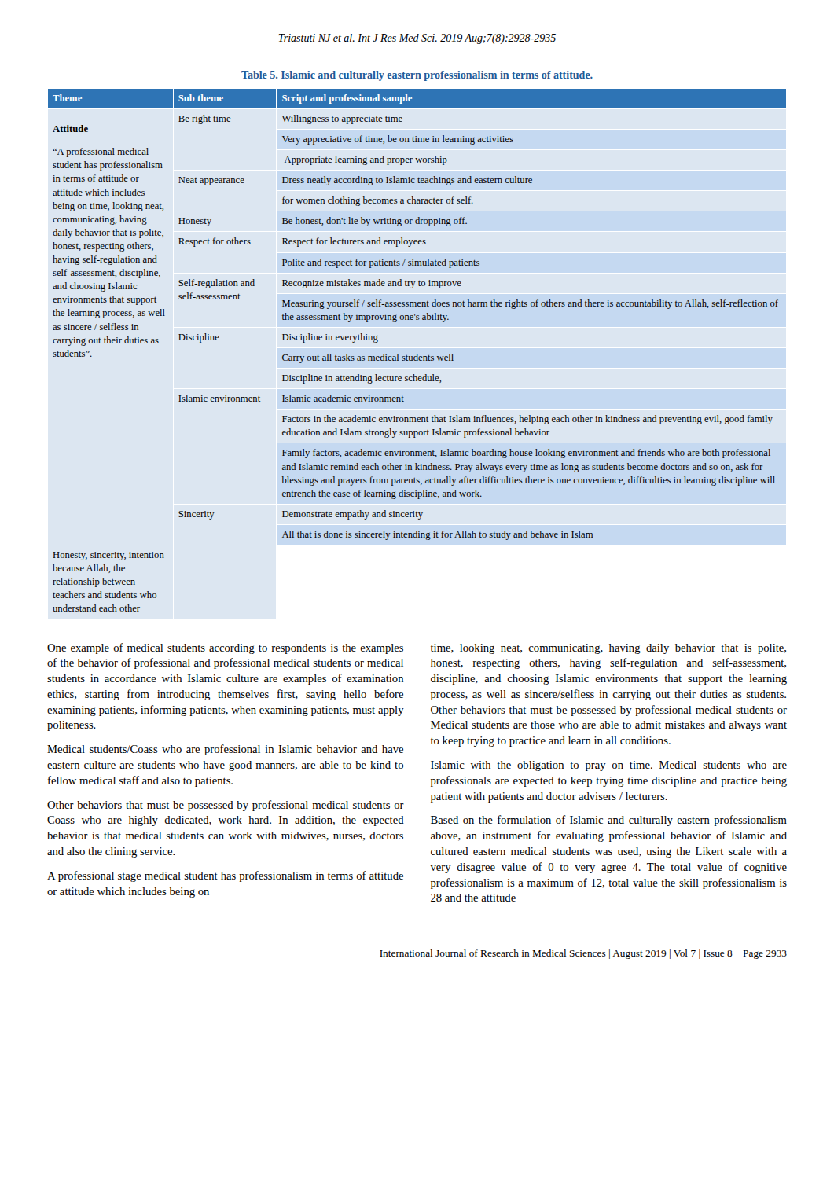Triastuti NJ et al. Int J Res Med Sci. 2019 Aug;7(8):2928-2935
Table 5. Islamic and culturally eastern professionalism in terms of attitude.
| Theme | Sub theme | Script and professional sample |
| --- | --- | --- |
| Attitude “A professional medical student has professionalism in terms of attitude or attitude which includes being on time, looking neat, communicating, having daily behavior that is polite, honest, respecting others, having self-regulation and self-assessment, discipline, and choosing Islamic environments that support the learning process, as well as sincere / selfless in carrying out their duties as students”. | Be right time | Willingness to appreciate time |
| Very appreciative of time, be on time in learning activities |
| Appropriate learning and proper worship |
| Neat appearance | Dress neatly according to Islamic teachings and eastern culture |
| for women clothing becomes a character of self. |
| Honesty | Be honest, don't lie by writing or dropping off. |
| Respect for others | Respect for lecturers and employees |
| Polite and respect for patients / simulated patients |
| Self-regulation and self-assessment | Recognize mistakes made and try to improve |
| Measuring yourself / self-assessment does not harm the rights of others and there is accountability to Allah, self-reflection of the assessment by improving one's ability. |
| Discipline | Discipline in everything |
| Carry out all tasks as medical students well |
| Discipline in attending lecture schedule, |
| Islamic environment | Islamic academic environment |
| Factors in the academic environment that Islam influences, helping each other in kindness and preventing evil, good family education and Islam strongly support Islamic professional behavior |
| Family factors, academic environment, Islamic boarding house looking environment and friends who are both professional and Islamic remind each other in kindness. Pray always every time as long as students become doctors and so on, ask for blessings and prayers from parents, actually after difficulties there is one convenience, difficulties in learning discipline will entrench the ease of learning discipline, and work. |
| Sincerity | Demonstrate empathy and sincerity |
| All that is done is sincerely intending it for Allah to study and behave in Islam |
| Honesty, sincerity, intention because Allah, the relationship between teachers and students who understand each other |
One example of medical students according to respondents is the examples of the behavior of professional and professional medical students or medical students in accordance with Islamic culture are examples of examination ethics, starting from introducing themselves first, saying hello before examining patients, informing patients, when examining patients, must apply politeness.
Medical students/Coass who are professional in Islamic behavior and have eastern culture are students who have good manners, are able to be kind to fellow medical staff and also to patients.
Other behaviors that must be possessed by professional medical students or Coass who are highly dedicated, work hard. In addition, the expected behavior is that medical students can work with midwives, nurses, doctors and also the clining service.
A professional stage medical student has professionalism in terms of attitude or attitude which includes being on
time, looking neat, communicating, having daily behavior that is polite, honest, respecting others, having self-regulation and self-assessment, discipline, and choosing Islamic environments that support the learning process, as well as sincere/selfless in carrying out their duties as students. Other behaviors that must be possessed by professional medical students or Medical students are those who are able to admit mistakes and always want to keep trying to practice and learn in all conditions.
Islamic with the obligation to pray on time. Medical students who are professionals are expected to keep trying time discipline and practice being patient with patients and doctor advisers / lecturers.
Based on the formulation of Islamic and culturally eastern professionalism above, an instrument for evaluating professional behavior of Islamic and cultured eastern medical students was used, using the Likert scale with a very disagree value of 0 to very agree 4. The total value of cognitive professionalism is a maximum of 12, total value the skill professionalism is 28 and the attitude
International Journal of Research in Medical Sciences | August 2019 | Vol 7 | Issue 8 Page 2933